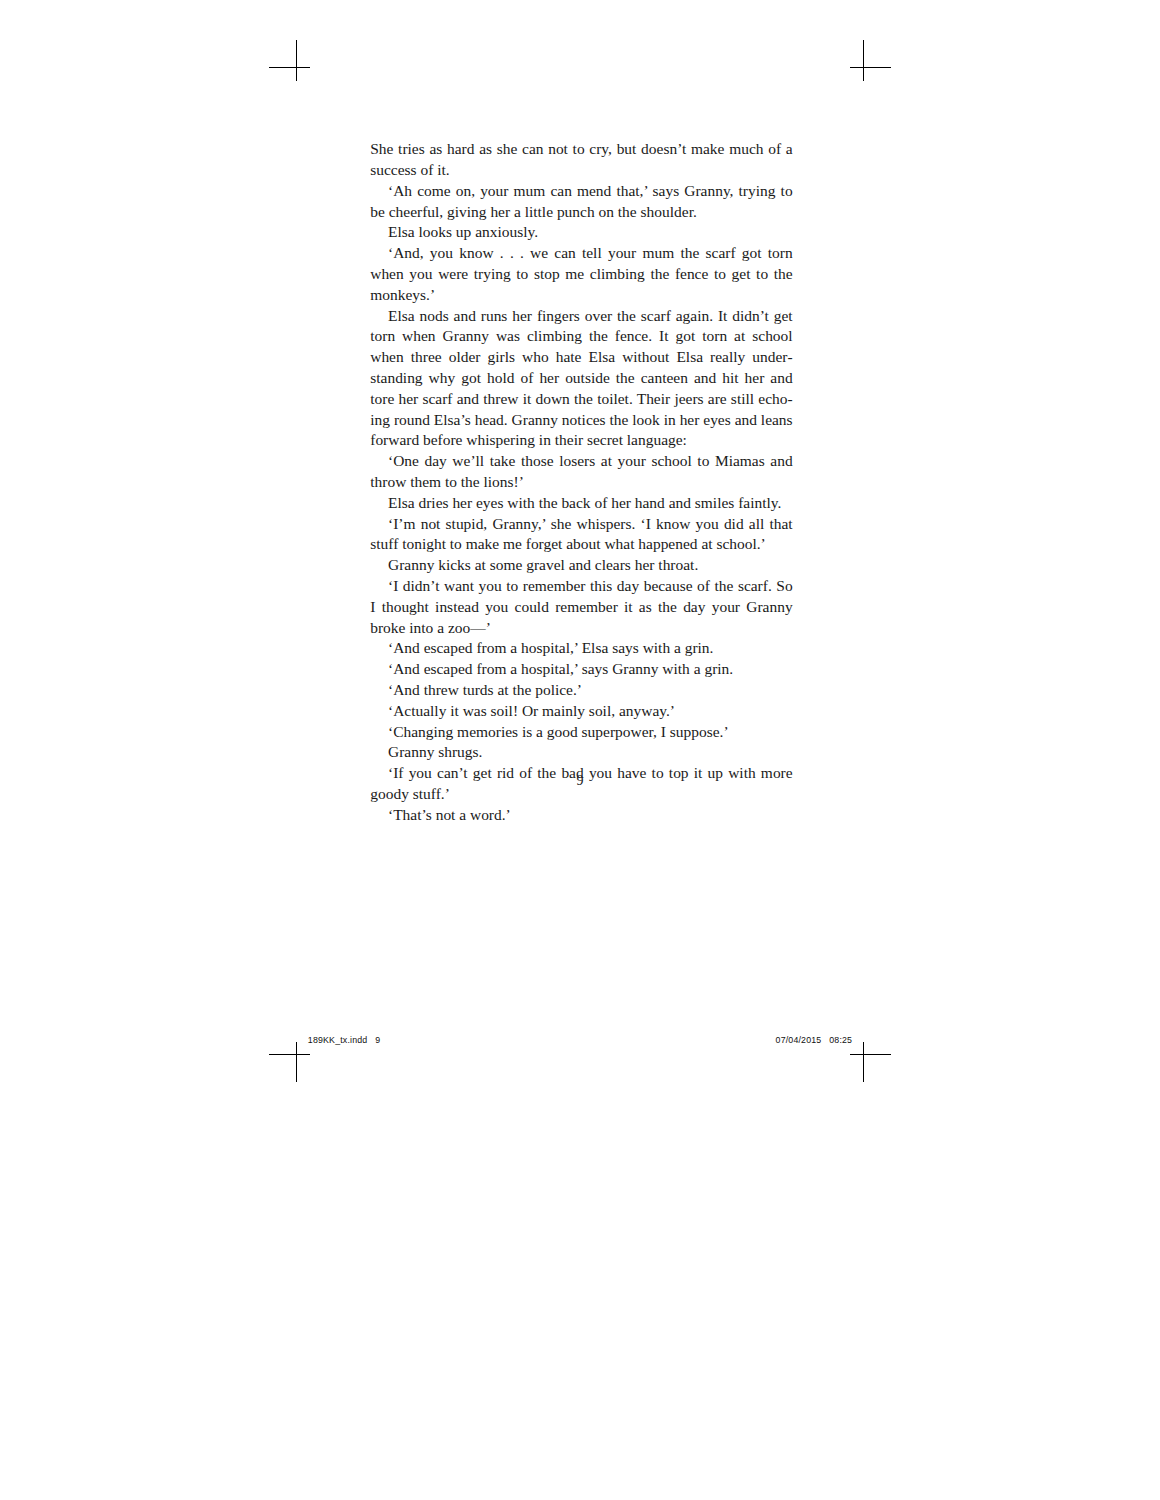She tries as hard as she can not to cry, but doesn’t make much of a success of it.
‘Ah come on, your mum can mend that,’ says Granny, trying to be cheerful, giving her a little punch on the shoulder.
Elsa looks up anxiously.
‘And, you know . . . we can tell your mum the scarf got torn when you were trying to stop me climbing the fence to get to the monkeys.’
Elsa nods and runs her fingers over the scarf again. It didn’t get torn when Granny was climbing the fence. It got torn at school when three older girls who hate Elsa without Elsa really understanding why got hold of her outside the canteen and hit her and tore her scarf and threw it down the toilet. Their jeers are still echoing round Elsa’s head. Granny notices the look in her eyes and leans forward before whispering in their secret language:
‘One day we’ll take those losers at your school to Miamas and throw them to the lions!’
Elsa dries her eyes with the back of her hand and smiles faintly.
‘I’m not stupid, Granny,’ she whispers. ‘I know you did all that stuff tonight to make me forget about what happened at school.’
Granny kicks at some gravel and clears her throat.
‘I didn’t want you to remember this day because of the scarf. So I thought instead you could remember it as the day your Granny broke into a zoo—’
‘And escaped from a hospital,’ Elsa says with a grin.
‘And escaped from a hospital,’ says Granny with a grin.
‘And threw turds at the police.’
‘Actually it was soil! Or mainly soil, anyway.’
‘Changing memories is a good superpower, I suppose.’
Granny shrugs.
‘If you can’t get rid of the bad you have to top it up with more goody stuff.’
‘That’s not a word.’
9
189KK_tx.indd 9
07/04/2015 08:25